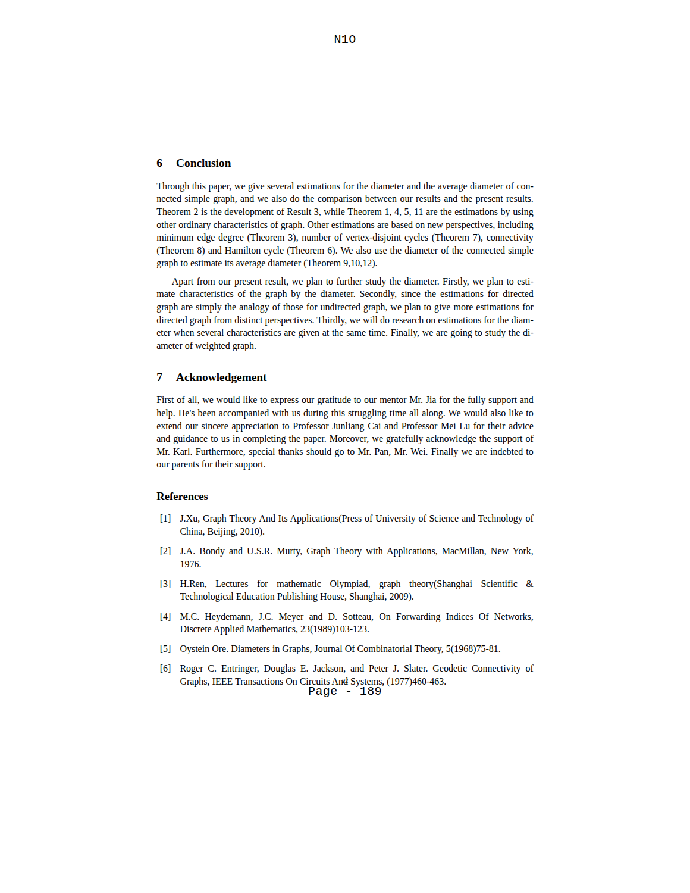N1O
6 Conclusion
Through this paper, we give several estimations for the diameter and the average diameter of connected simple graph, and we also do the comparison between our results and the present results. Theorem 2 is the development of Result 3, while Theorem 1, 4, 5, 11 are the estimations by using other ordinary characteristics of graph. Other estimations are based on new perspectives, including minimum edge degree (Theorem 3), number of vertex-disjoint cycles (Theorem 7), connectivity (Theorem 8) and Hamilton cycle (Theorem 6). We also use the diameter of the connected simple graph to estimate its average diameter (Theorem 9,10,12).
Apart from our present result, we plan to further study the diameter. Firstly, we plan to estimate characteristics of the graph by the diameter. Secondly, since the estimations for directed graph are simply the analogy of those for undirected graph, we plan to give more estimations for directed graph from distinct perspectives. Thirdly, we will do research on estimations for the diameter when several characteristics are given at the same time. Finally, we are going to study the diameter of weighted graph.
7 Acknowledgement
First of all, we would like to express our gratitude to our mentor Mr. Jia for the fully support and help. He's been accompanied with us during this struggling time all along. We would also like to extend our sincere appreciation to Professor Junliang Cai and Professor Mei Lu for their advice and guidance to us in completing the paper. Moreover, we gratefully acknowledge the support of Mr. Karl. Furthermore, special thanks should go to Mr. Pan, Mr. Wei. Finally we are indebted to our parents for their support.
References
[1] J.Xu, Graph Theory And Its Applications(Press of University of Science and Technology of China, Beijing, 2010).
[2] J.A. Bondy and U.S.R. Murty, Graph Theory with Applications, MacMillan, New York, 1976.
[3] H.Ren, Lectures for mathematic Olympiad, graph theory(Shanghai Scientific & Technological Education Publishing House, Shanghai, 2009).
[4] M.C. Heydemann, J.C. Meyer and D. Sotteau, On Forwarding Indices Of Networks, Discrete Applied Mathematics, 23(1989)103-123.
[5] Oystein Ore. Diameters in Graphs, Journal Of Combinatorial Theory, 5(1968)75-81.
[6] Roger C. Entringer, Douglas E. Jackson, and Peter J. Slater. Geodetic Connectivity of Graphs, IEEE Transactions On Circuits And Systems, (1977)460-463.
22
Page - 189